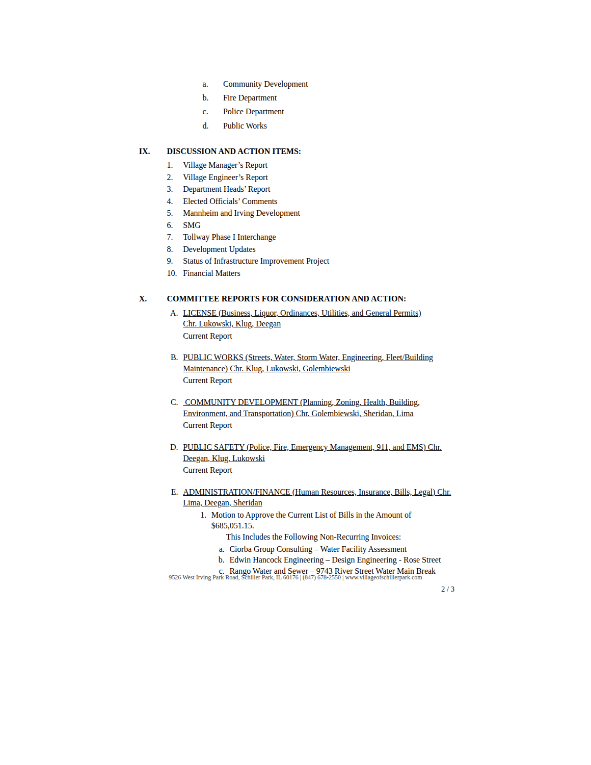a. Community Development
b. Fire Department
c. Police Department
d. Public Works
IX. DISCUSSION AND ACTION ITEMS:
1. Village Manager’s Report
2. Village Engineer’s Report
3. Department Heads’ Report
4. Elected Officials’ Comments
5. Mannheim and Irving Development
6. SMG
7. Tollway Phase I Interchange
8. Development Updates
9. Status of Infrastructure Improvement Project
10. Financial Matters
X. COMMITTEE REPORTS FOR CONSIDERATION AND ACTION:
A.
LICENSE (Business, Liquor, Ordinances, Utilities, and General Permits)
Chr. Lukowski, Klug, Deegan
Current Report
B.
PUBLIC WORKS (Streets, Water, Storm Water, Engineering, Fleet/Building
Maintenance) Chr. Klug, Lukowski, Golembiewski
Current Report
C.
COMMUNITY DEVELOPMENT (Planning, Zoning, Health, Building,
Environment, and Transportation) Chr. Golembiewski, Sheridan, Lima
Current Report
D.
PUBLIC SAFETY (Police, Fire, Emergency Management, 911, and EMS) Chr.
Deegan, Klug, Lukowski
Current Report
E.
ADMINISTRATION/FINANCE (Human Resources, Insurance, Bills, Legal) Chr.
Lima, Deegan, Sheridan
1.
Motion to Approve the Current List of Bills in the Amount of $685,051.15.
This Includes the Following Non-Recurring Invoices:
a. Ciorba Group Consulting – Water Facility Assessment
b. Edwin Hancock Engineering – Design Engineering - Rose Street
c. Rango Water and Sewer – 9743 River Street Water Main Break
9526 West Irving Park Road, Schiller Park, IL 60176 | (847) 678-2550 | www.villageofschillerpark.com
2 / 3